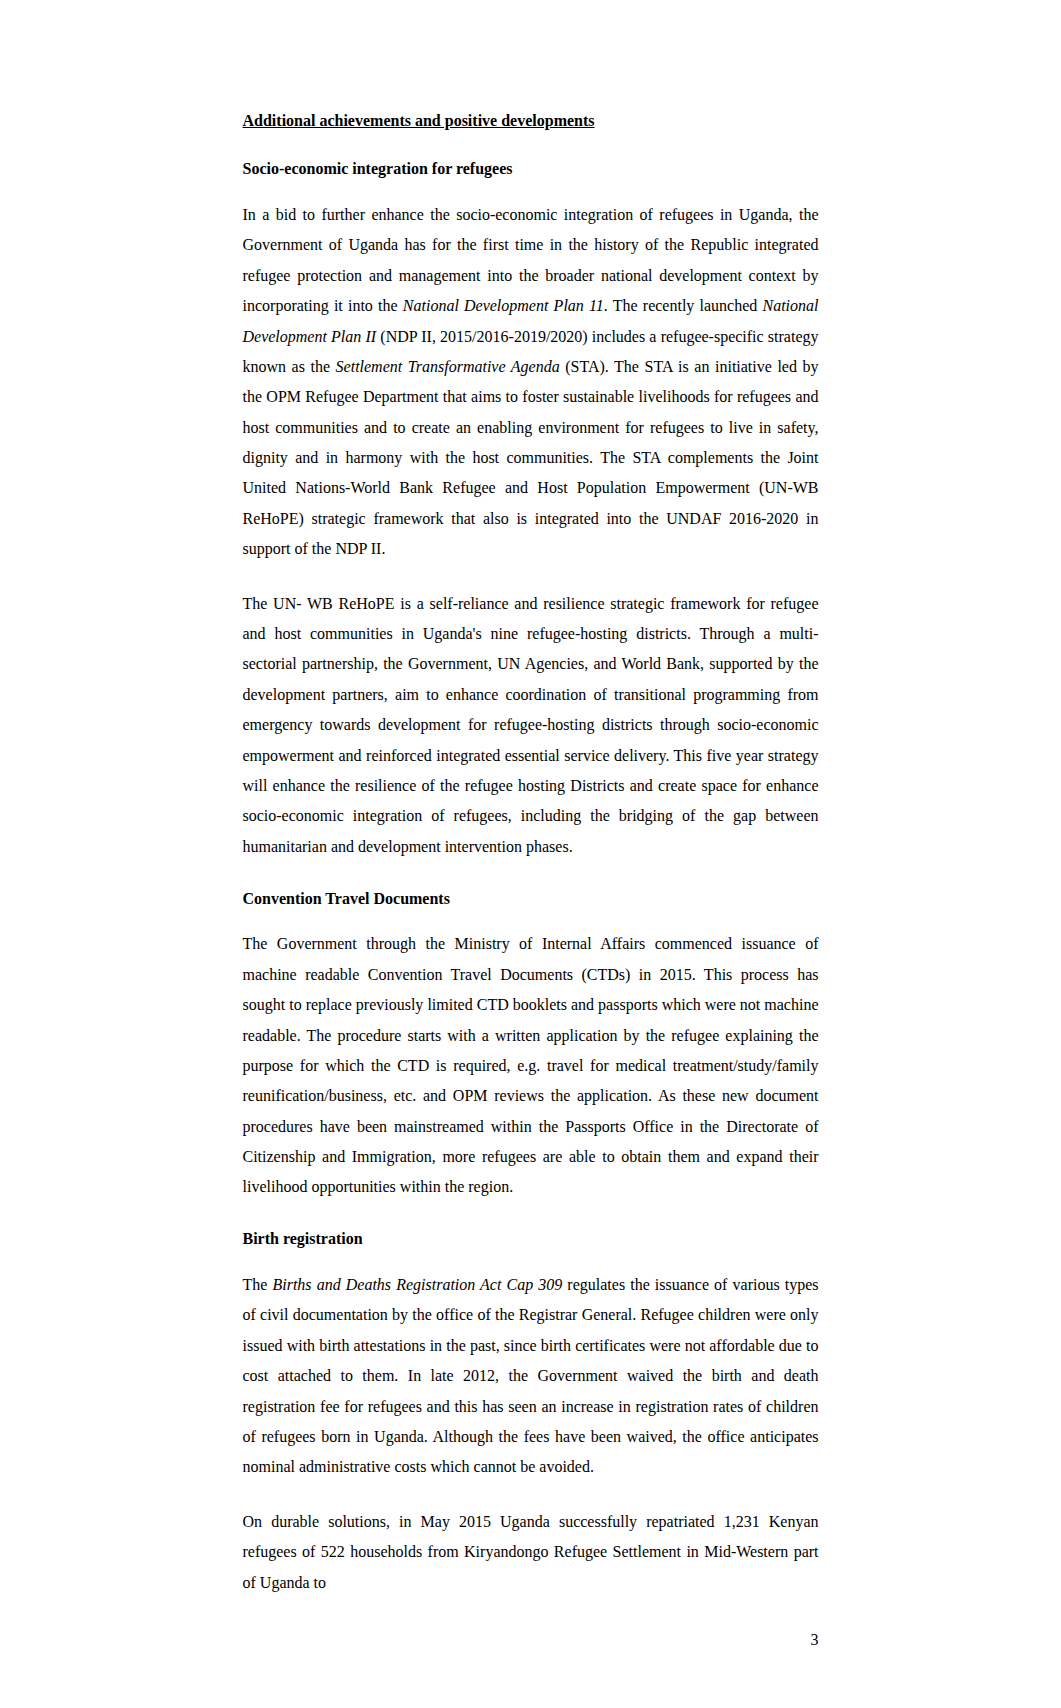Additional achievements and positive developments
Socio-economic integration for refugees
In a bid to further enhance the socio-economic integration of refugees in Uganda, the Government of Uganda has for the first time in the history of the Republic integrated refugee protection and management into the broader national development context by incorporating it into the National Development Plan 11. The recently launched National Development Plan II (NDP II, 2015/2016-2019/2020) includes a refugee-specific strategy known as the Settlement Transformative Agenda (STA). The STA is an initiative led by the OPM Refugee Department that aims to foster sustainable livelihoods for refugees and host communities and to create an enabling environment for refugees to live in safety, dignity and in harmony with the host communities. The STA complements the Joint United Nations-World Bank Refugee and Host Population Empowerment (UN-WB ReHoPE) strategic framework that also is integrated into the UNDAF 2016-2020 in support of the NDP II.
The UN- WB ReHoPE is a self-reliance and resilience strategic framework for refugee and host communities in Uganda's nine refugee-hosting districts. Through a multi-sectorial partnership, the Government, UN Agencies, and World Bank, supported by the development partners, aim to enhance coordination of transitional programming from emergency towards development for refugee-hosting districts through socio-economic empowerment and reinforced integrated essential service delivery. This five year strategy will enhance the resilience of the refugee hosting Districts and create space for enhance socio-economic integration of refugees, including the bridging of the gap between humanitarian and development intervention phases.
Convention Travel Documents
The Government through the Ministry of Internal Affairs commenced issuance of machine readable Convention Travel Documents (CTDs) in 2015. This process has sought to replace previously limited CTD booklets and passports which were not machine readable. The procedure starts with a written application by the refugee explaining the purpose for which the CTD is required, e.g. travel for medical treatment/study/family reunification/business, etc. and OPM reviews the application. As these new document procedures have been mainstreamed within the Passports Office in the Directorate of Citizenship and Immigration, more refugees are able to obtain them and expand their livelihood opportunities within the region.
Birth registration
The Births and Deaths Registration Act Cap 309 regulates the issuance of various types of civil documentation by the office of the Registrar General. Refugee children were only issued with birth attestations in the past, since birth certificates were not affordable due to cost attached to them. In late 2012, the Government waived the birth and death registration fee for refugees and this has seen an increase in registration rates of children of refugees born in Uganda. Although the fees have been waived, the office anticipates nominal administrative costs which cannot be avoided.
On durable solutions, in May 2015 Uganda successfully repatriated 1,231 Kenyan refugees of 522 households from Kiryandongo Refugee Settlement in Mid-Western part of Uganda to
3